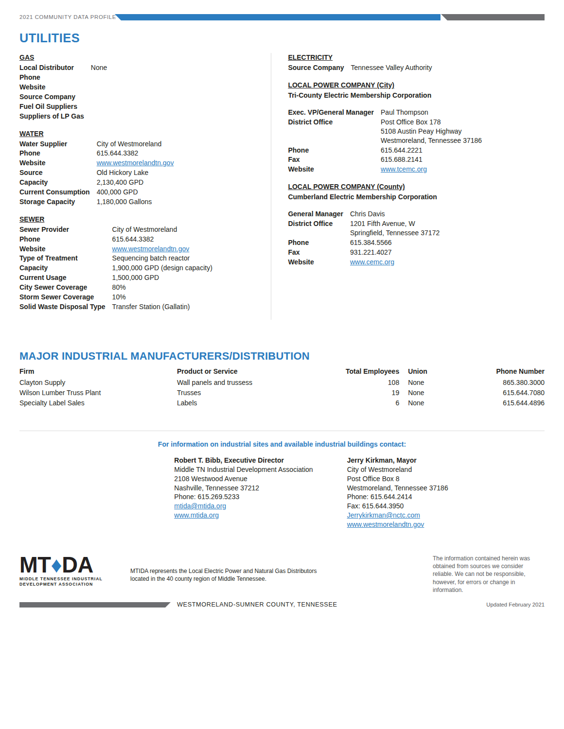2021 Community Data Profile
UTILITIES
GAS
| Local Distributor | None |
| Phone | |
| Website | |
| Source Company | |
| Fuel Oil Suppliers | |
| Suppliers of LP Gas | |
WATER
| Water Supplier | City of Westmoreland |
| Phone | 615.644.3382 |
| Website | www.westmorelandtn.gov |
| Source | Old Hickory Lake |
| Capacity | 2,130,400 GPD |
| Current Consumption | 400,000 GPD |
| Storage Capacity | 1,180,000 Gallons |
SEWER
| Sewer Provider | City of Westmoreland |
| Phone | 615.644.3382 |
| Website | www.westmorelandtn.gov |
| Type of Treatment | Sequencing batch reactor |
| Capacity | 1,900,000 GPD (design capacity) |
| Current Usage | 1,500,000 GPD |
| City Sewer Coverage | 80% |
| Storm Sewer Coverage | 10% |
| Solid Waste Disposal Type | Transfer Station (Gallatin) |
ELECTRICITY
| Source Company | Tennessee Valley Authority |
LOCAL POWER COMPANY (City)
Tri-County Electric Membership Corporation
| Exec. VP/General Manager | Paul Thompson |
| District Office | Post Office Box 178 5108 Austin Peay Highway Westmoreland, Tennessee 37186 |
| Phone | 615.644.2221 |
| Fax | 615.688.2141 |
| Website | www.tcemc.org |
LOCAL POWER COMPANY (County)
Cumberland Electric Membership Corporation
| General Manager | Chris Davis |
| District Office | 1201 Fifth Avenue, W Springfield, Tennessee 37172 |
| Phone | 615.384.5566 |
| Fax | 931.221.4027 |
| Website | www.cemc.org |
MAJOR INDUSTRIAL MANUFACTURERS/DISTRIBUTION
| Firm | Product or Service | Total Employees | Union | Phone Number |
| --- | --- | --- | --- | --- |
| Clayton Supply | Wall panels and trussess | 108 | None | 865.380.3000 |
| Wilson Lumber Truss Plant | Trusses | 19 | None | 615.644.7080 |
| Specialty Label Sales | Labels | 6 | None | 615.644.4896 |
For information on industrial sites and available industrial buildings contact:
Robert T. Bibb, Executive Director
Middle TN Industrial Development Association
2108 Westwood Avenue
Nashville, Tennessee 37212
Phone: 615.269.5233
mtida@mtida.org
www.mtida.org
Jerry Kirkman, Mayor
City of Westmoreland
Post Office Box 8
Westmoreland, Tennessee 37186
Phone: 615.644.2414
Fax: 615.644.3950
Jerrykirkman@nctc.com
www.westmorelandtn.gov
MT♦DA
Middle Tennessee Industrial
Development Association
MTIDA represents the Local Electric Power and Natural Gas Distributors
located in the 40 county region of Middle Tennessee.
The information contained herein was obtained from sources we consider reliable. We can not be responsible, however, for errors or change in information.
WESTMORELAND-SUMNER COUNTY, TENNESSEE
Updated February 2021